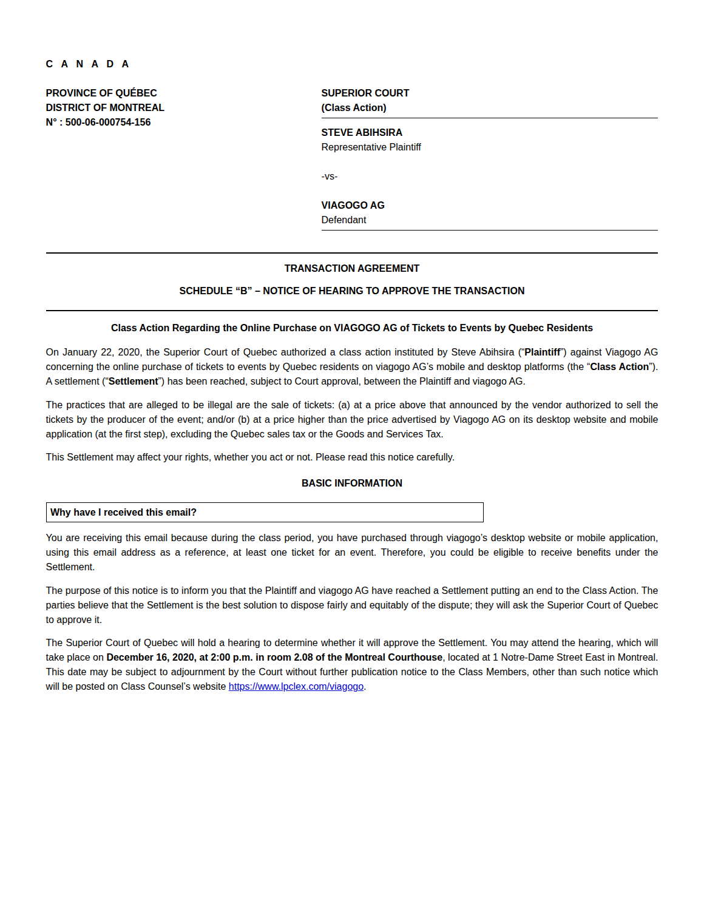C A N A D A
| PROVINCE OF QUÉBEC DISTRICT OF MONTREAL N° : 500-06-000754-156 | SUPERIOR COURT (Class Action) STEVE ABIHSIRA Representative Plaintiff -vs- VIAGOGO AG Defendant |
TRANSACTION AGREEMENT
SCHEDULE “B” – NOTICE OF HEARING TO APPROVE THE TRANSACTION
Class Action Regarding the Online Purchase on VIAGOGO AG of Tickets to Events by Quebec Residents
On January 22, 2020, the Superior Court of Quebec authorized a class action instituted by Steve Abihsira (“Plaintiff”) against Viagogo AG concerning the online purchase of tickets to events by Quebec residents on viagogo AG’s mobile and desktop platforms (the “Class Action”). A settlement (“Settlement”) has been reached, subject to Court approval, between the Plaintiff and viagogo AG.
The practices that are alleged to be illegal are the sale of tickets: (a) at a price above that announced by the vendor authorized to sell the tickets by the producer of the event; and/or (b) at a price higher than the price advertised by Viagogo AG on its desktop website and mobile application (at the first step), excluding the Quebec sales tax or the Goods and Services Tax.
This Settlement may affect your rights, whether you act or not. Please read this notice carefully.
BASIC INFORMATION
Why have I received this email?
You are receiving this email because during the class period, you have purchased through viagogo’s desktop website or mobile application, using this email address as a reference, at least one ticket for an event. Therefore, you could be eligible to receive benefits under the Settlement.
The purpose of this notice is to inform you that the Plaintiff and viagogo AG have reached a Settlement putting an end to the Class Action. The parties believe that the Settlement is the best solution to dispose fairly and equitably of the dispute; they will ask the Superior Court of Quebec to approve it.
The Superior Court of Quebec will hold a hearing to determine whether it will approve the Settlement. You may attend the hearing, which will take place on December 16, 2020, at 2:00 p.m. in room 2.08 of the Montreal Courthouse, located at 1 Notre-Dame Street East in Montreal. This date may be subject to adjournment by the Court without further publication notice to the Class Members, other than such notice which will be posted on Class Counsel’s website https://www.lpclex.com/viagogo.